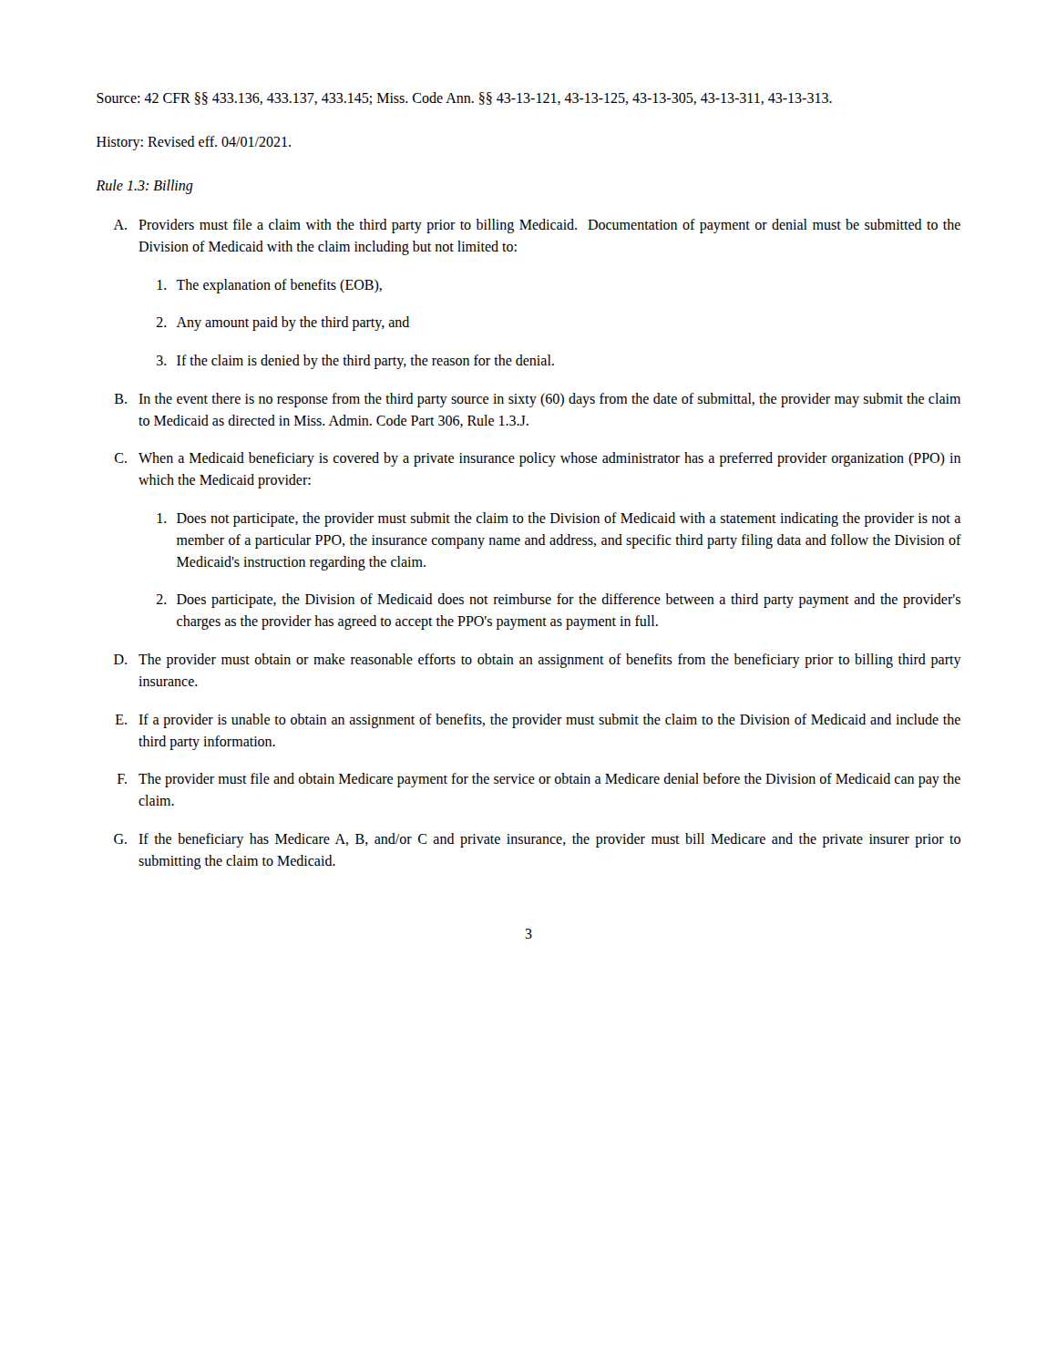Source: 42 CFR §§ 433.136, 433.137, 433.145; Miss. Code Ann. §§ 43-13-121, 43-13-125, 43-13-305, 43-13-311, 43-13-313.
History: Revised eff. 04/01/2021.
Rule 1.3: Billing
Providers must file a claim with the third party prior to billing Medicaid. Documentation of payment or denial must be submitted to the Division of Medicaid with the claim including but not limited to:
The explanation of benefits (EOB),
Any amount paid by the third party, and
If the claim is denied by the third party, the reason for the denial.
In the event there is no response from the third party source in sixty (60) days from the date of submittal, the provider may submit the claim to Medicaid as directed in Miss. Admin. Code Part 306, Rule 1.3.J.
When a Medicaid beneficiary is covered by a private insurance policy whose administrator has a preferred provider organization (PPO) in which the Medicaid provider:
Does not participate, the provider must submit the claim to the Division of Medicaid with a statement indicating the provider is not a member of a particular PPO, the insurance company name and address, and specific third party filing data and follow the Division of Medicaid's instruction regarding the claim.
Does participate, the Division of Medicaid does not reimburse for the difference between a third party payment and the provider's charges as the provider has agreed to accept the PPO's payment as payment in full.
The provider must obtain or make reasonable efforts to obtain an assignment of benefits from the beneficiary prior to billing third party insurance.
If a provider is unable to obtain an assignment of benefits, the provider must submit the claim to the Division of Medicaid and include the third party information.
The provider must file and obtain Medicare payment for the service or obtain a Medicare denial before the Division of Medicaid can pay the claim.
If the beneficiary has Medicare A, B, and/or C and private insurance, the provider must bill Medicare and the private insurer prior to submitting the claim to Medicaid.
3